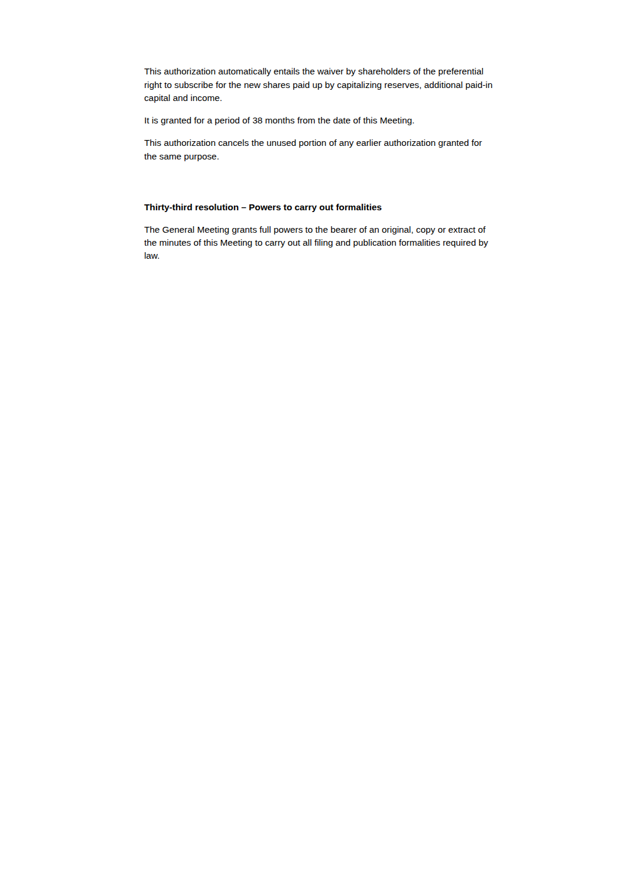This authorization automatically entails the waiver by shareholders of the preferential right to subscribe for the new shares paid up by capitalizing reserves, additional paid-in capital and income.
It is granted for a period of 38 months from the date of this Meeting.
This authorization cancels the unused portion of any earlier authorization granted for the same purpose.
Thirty-third resolution – Powers to carry out formalities
The General Meeting grants full powers to the bearer of an original, copy or extract of the minutes of this Meeting to carry out all filing and publication formalities required by law.